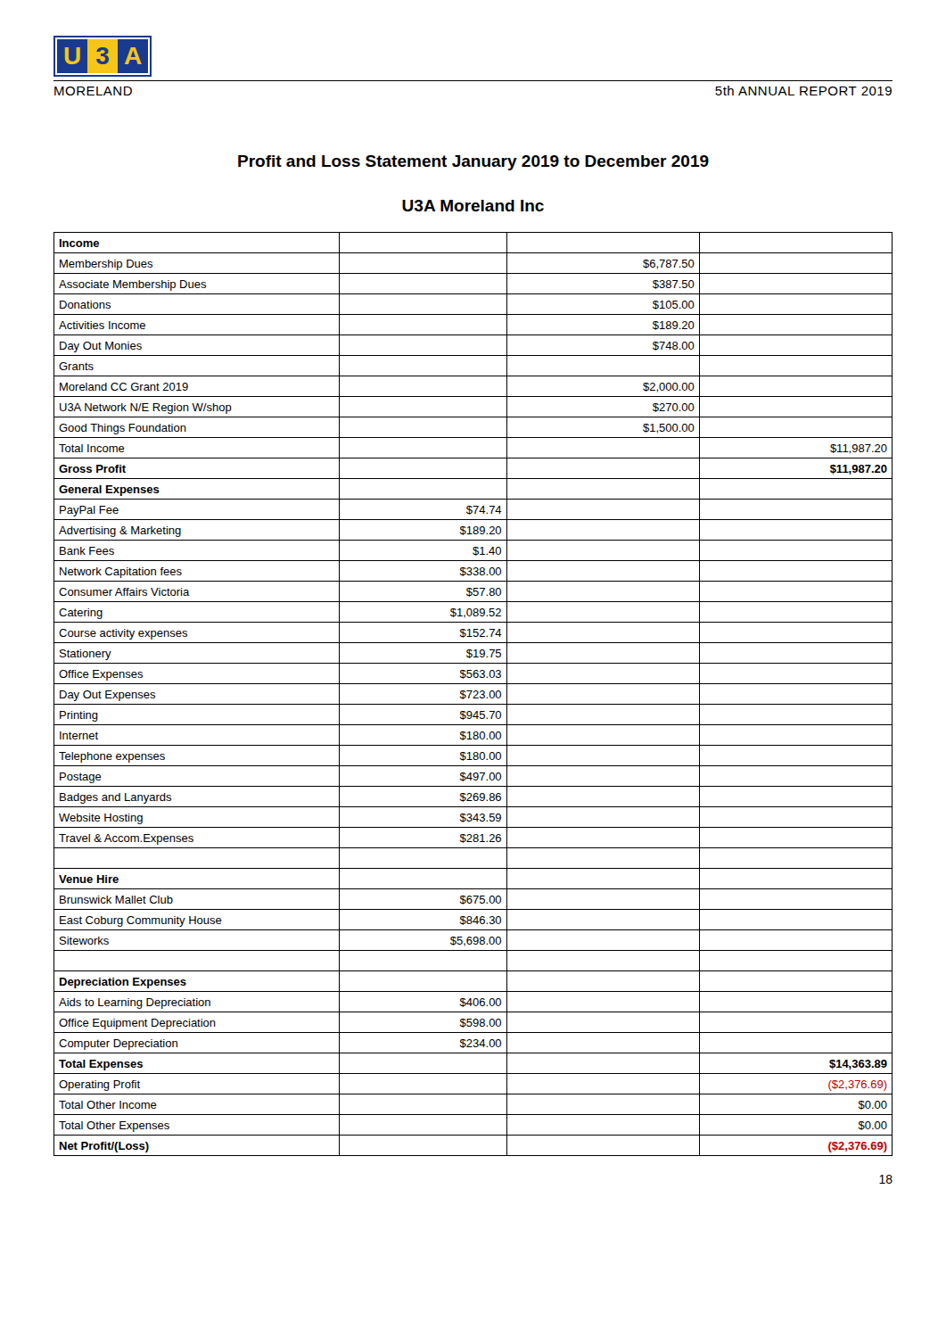U 3 A
MORELAND
5th ANNUAL REPORT 2019
Profit and Loss Statement January 2019 to December 2019
U3A Moreland Inc
| Income | | | |
| Membership Dues | | $6,787.50 | |
| Associate Membership Dues | | $387.50 | |
| Donations | | $105.00 | |
| Activities Income | | $189.20 | |
| Day Out Monies | | $748.00 | |
| Grants | | | |
| Moreland CC Grant 2019 | | $2,000.00 | |
| U3A Network N/E Region W/shop | | $270.00 | |
| Good Things Foundation | | $1,500.00 | |
| Total Income | | | $11,987.20 |
| Gross Profit | | | $11,987.20 |
| General Expenses | | | |
| PayPal Fee | $74.74 | | |
| Advertising & Marketing | $189.20 | | |
| Bank Fees | $1.40 | | |
| Network Capitation fees | $338.00 | | |
| Consumer Affairs Victoria | $57.80 | | |
| Catering | $1,089.52 | | |
| Course activity expenses | $152.74 | | |
| Stationery | $19.75 | | |
| Office Expenses | $563.03 | | |
| Day Out Expenses | $723.00 | | |
| Printing | $945.70 | | |
| Internet | $180.00 | | |
| Telephone expenses | $180.00 | | |
| Postage | $497.00 | | |
| Badges and Lanyards | $269.86 | | |
| Website Hosting | $343.59 | | |
| Travel & Accom.Expenses | $281.26 | | |
| Venue Hire | | | |
| Brunswick Mallet Club | $675.00 | | |
| East Coburg Community House | $846.30 | | |
| Siteworks | $5,698.00 | | |
| Depreciation Expenses | | | |
| Aids to Learning Depreciation | $406.00 | | |
| Office Equipment Depreciation | $598.00 | | |
| Computer Depreciation | $234.00 | | |
| Total Expenses | | | $14,363.89 |
| Operating Profit | | | ($2,376.69) |
| Total Other Income | | | $0.00 |
| Total Other Expenses | | | $0.00 |
| Net Profit/(Loss) | | | ($2,376.69) |
18